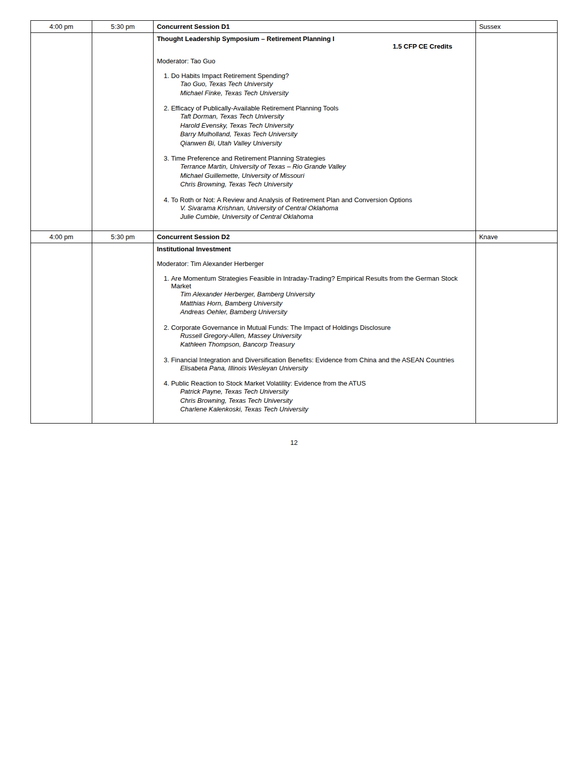| 4:00 pm | 5:30 pm | Concurrent Session D1 | Sussex |
| | | Thought Leadership Symposium – Retirement Planning I 1.5 CFP CE Credits Moderator: Tao Guo Do Habits Impact Retirement Spending? Tao Guo, Texas Tech University Michael Finke, Texas Tech University Efficacy of Publically-Available Retirement Planning Tools Taft Dorman, Texas Tech University Harold Evensky, Texas Tech University Barry Mulholland, Texas Tech University Qianwen Bi, Utah Valley University Time Preference and Retirement Planning Strategies Terrance Martin, University of Texas – Rio Grande Valley Michael Guillemette, University of Missouri Chris Browning, Texas Tech University To Roth or Not: A Review and Analysis of Retirement Plan and Conversion Options V. Sivarama Krishnan, University of Central Oklahoma Julie Cumbie, University of Central Oklahoma | |
| 4:00 pm | 5:30 pm | Concurrent Session D2 | Knave |
| | | Institutional Investment Moderator: Tim Alexander Herberger Are Momentum Strategies Feasible in Intraday-Trading? Empirical Results from the German Stock Market Tim Alexander Herberger, Bamberg University Matthias Horn, Bamberg University Andreas Oehler, Bamberg University Corporate Governance in Mutual Funds: The Impact of Holdings Disclosure Russell Gregory-Allen, Massey University Kathleen Thompson, Bancorp Treasury Financial Integration and Diversification Benefits: Evidence from China and the ASEAN Countries Elisabeta Pana, Illinois Wesleyan University Public Reaction to Stock Market Volatility: Evidence from the ATUS Patrick Payne, Texas Tech University Chris Browning, Texas Tech University Charlene Kalenkoski, Texas Tech University | |
12